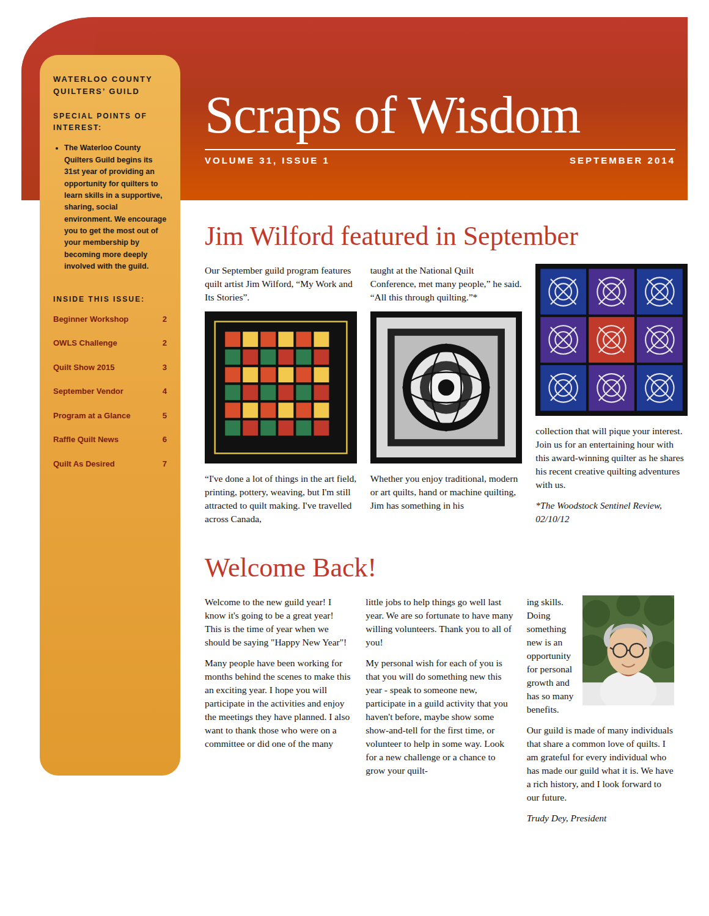Scraps of Wisdom
VOLUME 31, ISSUE 1 SEPTEMBER 2014
WATERLOO COUNTY
QUILTERS’ GUILD
SPECIAL POINTS OF INTEREST:
The Waterloo County Quilters Guild begins its 31st year of providing an opportunity for quilters to learn skills in a supportive, sharing, social environment. We encourage you to get the most out of your membership by becoming more deeply involved with the guild.
INSIDE THIS ISSUE:
Beginner Workshop 2
OWLS Challenge 2
Quilt Show 20153
September Vendor 4
Program at a Glance 5
Raffle Quilt News 6
Quilt As Desired 7
Jim Wilford featured in September
Our September guild program features quilt artist Jim Wilford, “My Work and Its Stories”.
“I've done a lot of things in the art field, printing, pottery, weaving, but I'm still attracted to quilt making. I've travelled across Canada,
taught at the National Quilt Conference, met many people,” he said. “All this through quilting.”*
Whether you enjoy traditional, modern or art quilts, hand or machine quilting, Jim has something in his
collection that will pique your interest. Join us for an entertaining hour with this award-winning quilter as he shares his recent creative quilting adventures with us.
*The Woodstock Sentinel Review, 02/10/12
Welcome Back!
Welcome to the new guild year! I know it's going to be a great year! This is the time of year when we should be saying "Happy New Year"!
Many people have been working for months behind the scenes to make this an exciting year. I hope you will participate in the activities and enjoy the meetings they have planned. I also want to thank those who were on a committee or did one of the many
little jobs to help things go well last year. We are so fortunate to have many willing volunteers. Thank you to all of you!
My personal wish for each of you is that you will do something new this year - speak to someone new, participate in a guild activity that you haven't before, maybe show some show-and-tell for the first time, or volunteer to help in some way. Look for a new challenge or a chance to grow your quilt-
ing skills. Doing something new is an opportunity for personal growth and has so many benefits.
Our guild is made of many individuals that share a common love of quilts. I am grateful for every individual who has made our guild what it is. We have a rich history, and I look forward to our future.
Trudy Dey, President